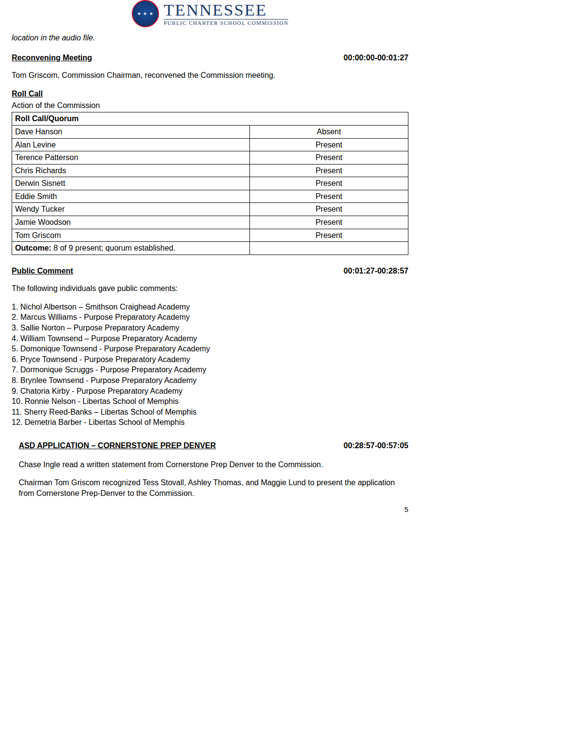TENNESSEE PUBLIC CHARTER SCHOOL COMMISSION
location in the audio file.
Reconvening Meeting
00:00:00-00:01:27
Tom Griscom, Commission Chairman, reconvened the Commission meeting.
Roll Call
Action of the Commission
| Roll Call/Quorum |
| --- |
| Dave Hanson | Absent |
| Alan Levine | Present |
| Terence Patterson | Present |
| Chris Richards | Present |
| Derwin Sisnett | Present |
| Eddie Smith | Present |
| Wendy Tucker | Present |
| Jamie Woodson | Present |
| Tom Griscom | Present |
| Outcome: 8 of 9 present; quorum established. | |
Public Comment
00:01:27-00:28:57
The following individuals gave public comments:
1. Nichol Albertson – Smithson Craighead Academy
2. Marcus Williams - Purpose Preparatory Academy
3. Sallie Norton – Purpose Preparatory Academy
4. William Townsend – Purpose Preparatory Academy
5. Domonique Townsend - Purpose Preparatory Academy
6. Pryce Townsend - Purpose Preparatory Academy
7. Dormonique Scruggs - Purpose Preparatory Academy
8. Brynlee Townsend - Purpose Preparatory Academy
9. Chatoria Kirby - Purpose Preparatory Academy
10. Ronnie Nelson - Libertas School of Memphis
11. Sherry Reed-Banks – Libertas School of Memphis
12. Demetria Barber - Libertas School of Memphis
ASD APPLICATION – CORNERSTONE PREP DENVER 00:28:57-00:57:05
Chase Ingle read a written statement from Cornerstone Prep Denver to the Commission.
Chairman Tom Griscom recognized Tess Stovall, Ashley Thomas, and Maggie Lund to present the application from Cornerstone Prep-Denver to the Commission.
5